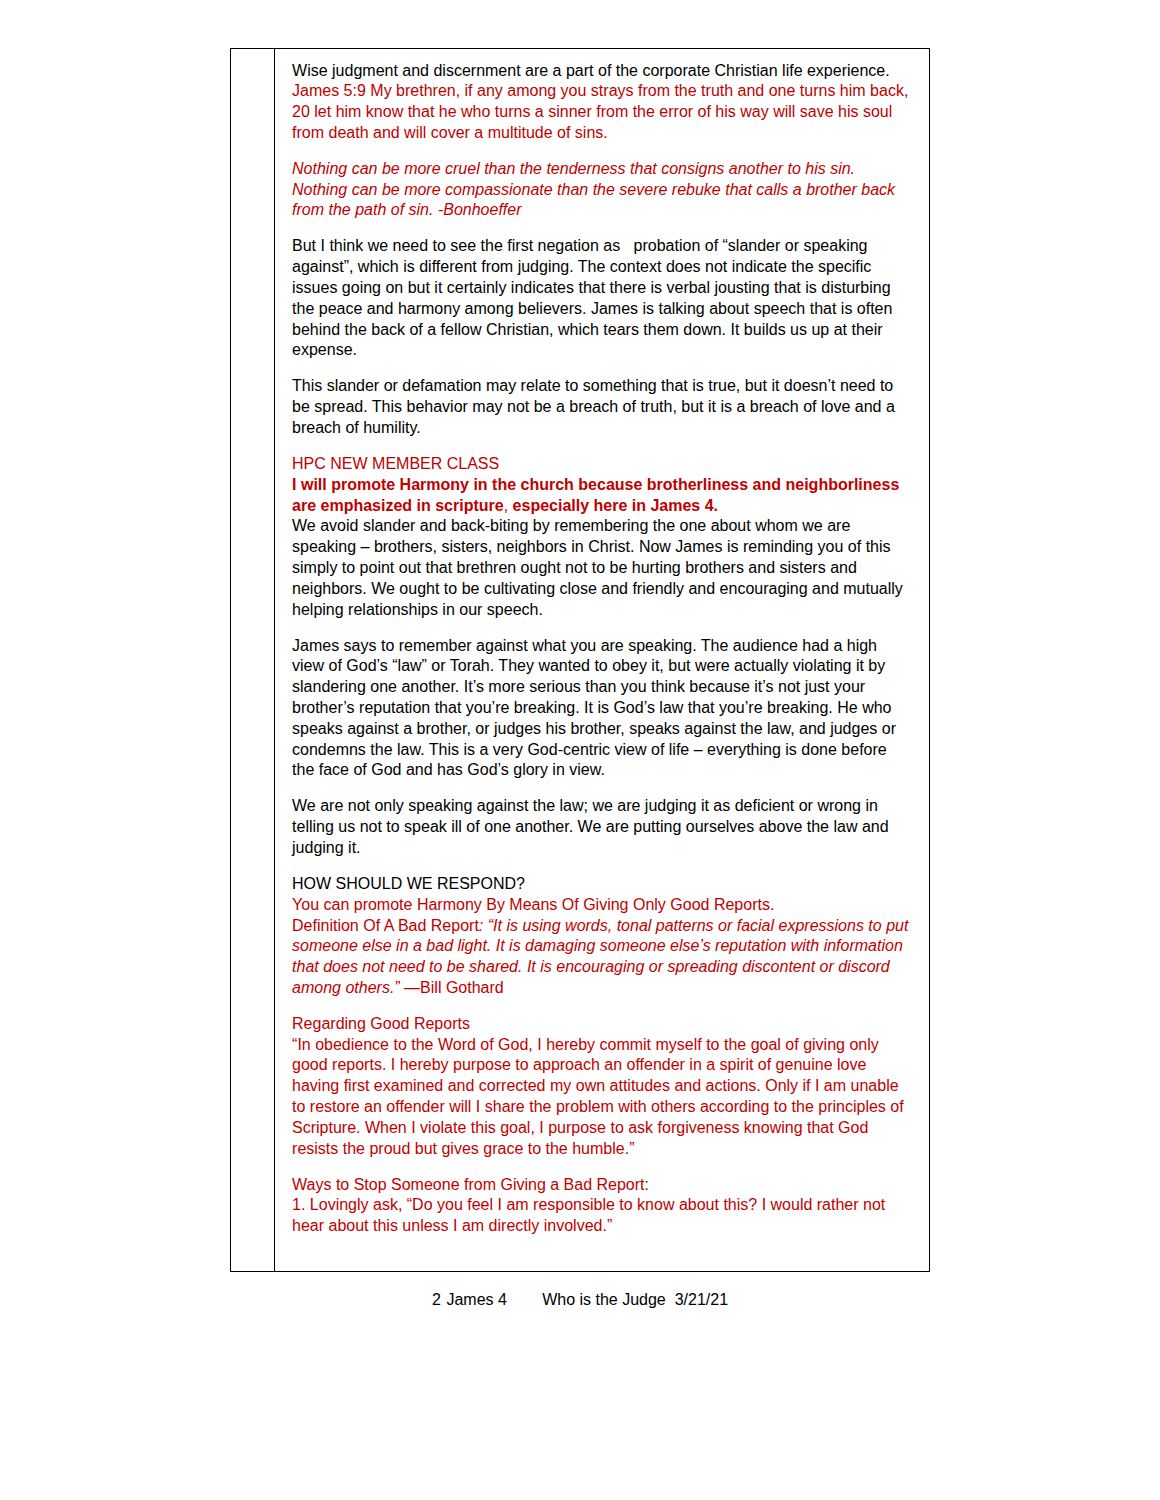Wise judgment and discernment are a part of the corporate Christian life experience.
James 5:9 My brethren, if any among you strays from the truth and one turns him back, 20 let him know that he who turns a sinner from the error of his way will save his soul from death and will cover a multitude of sins.
Nothing can be more cruel than the tenderness that consigns another to his sin. Nothing can be more compassionate than the severe rebuke that calls a brother back from the path of sin. -Bonhoeffer
But I think we need to see the first negation as probation of “slander or speaking against”, which is different from judging. The context does not indicate the specific issues going on but it certainly indicates that there is verbal jousting that is disturbing the peace and harmony among believers. James is talking about speech that is often behind the back of a fellow Christian, which tears them down. It builds us up at their expense.
This slander or defamation may relate to something that is true, but it doesn’t need to be spread. This behavior may not be a breach of truth, but it is a breach of love and a breach of humility.
HPC NEW MEMBER CLASS
I will promote Harmony in the church because brotherliness and neighborliness are emphasized in scripture, especially here in James 4.
We avoid slander and back-biting by remembering the one about whom we are speaking – brothers, sisters, neighbors in Christ. Now James is reminding you of this simply to point out that brethren ought not to be hurting brothers and sisters and neighbors. We ought to be cultivating close and friendly and encouraging and mutually helping relationships in our speech.
James says to remember against what you are speaking. The audience had a high view of God’s “law” or Torah. They wanted to obey it, but were actually violating it by slandering one another. It’s more serious than you think because it’s not just your brother’s reputation that you’re breaking. It is God’s law that you’re breaking. He who speaks against a brother, or judges his brother, speaks against the law, and judges or condemns the law. This is a very God-centric view of life – everything is done before the face of God and has God’s glory in view.
We are not only speaking against the law; we are judging it as deficient or wrong in telling us not to speak ill of one another. We are putting ourselves above the law and judging it.
HOW SHOULD WE RESPOND?
You can promote Harmony By Means Of Giving Only Good Reports.
Definition Of A Bad Report: “It is using words, tonal patterns or facial expressions to put someone else in a bad light. It is damaging someone else’s reputation with information that does not need to be shared. It is encouraging or spreading discontent or discord among others.” —Bill Gothard
Regarding Good Reports
“In obedience to the Word of God, I hereby commit myself to the goal of giving only good reports. I hereby purpose to approach an offender in a spirit of genuine love having first examined and corrected my own attitudes and actions. Only if I am unable to restore an offender will I share the problem with others according to the principles of Scripture. When I violate this goal, I purpose to ask forgiveness knowing that God resists the proud but gives grace to the humble.”
Ways to Stop Someone from Giving a Bad Report:
1. Lovingly ask, “Do you feel I am responsible to know about this? I would rather not hear about this unless I am directly involved.”
2 James 4 Who is the Judge 3/21/21